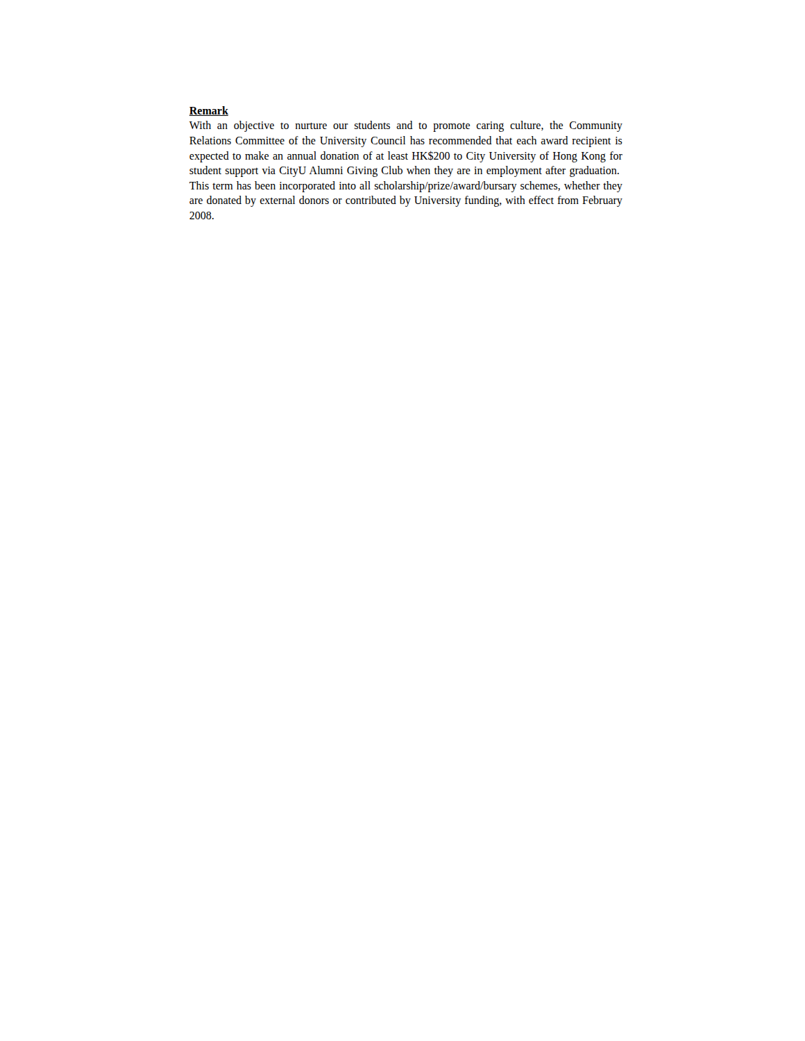Remark
With an objective to nurture our students and to promote caring culture, the Community Relations Committee of the University Council has recommended that each award recipient is expected to make an annual donation of at least HK$200 to City University of Hong Kong for student support via CityU Alumni Giving Club when they are in employment after graduation. This term has been incorporated into all scholarship/prize/award/bursary schemes, whether they are donated by external donors or contributed by University funding, with effect from February 2008.